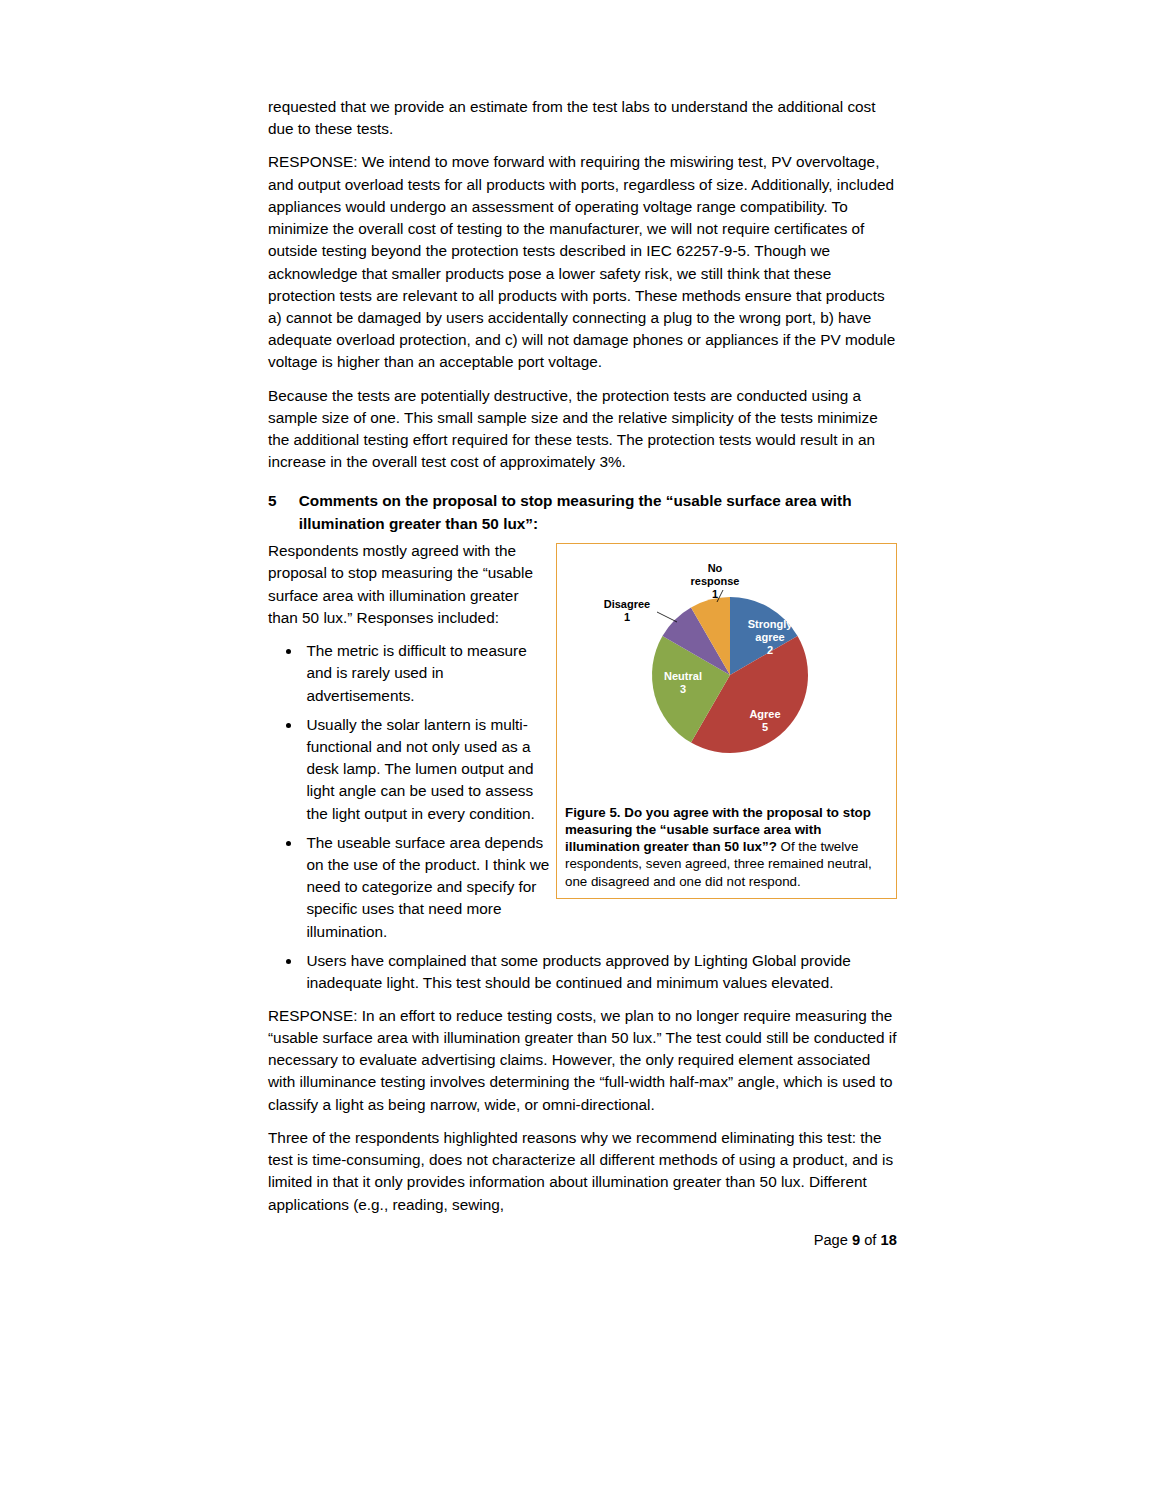requested that we provide an estimate from the test labs to understand the additional cost due to these tests.
RESPONSE: We intend to move forward with requiring the miswiring test, PV overvoltage, and output overload tests for all products with ports, regardless of size. Additionally, included appliances would undergo an assessment of operating voltage range compatibility. To minimize the overall cost of testing to the manufacturer, we will not require certificates of outside testing beyond the protection tests described in IEC 62257-9-5. Though we acknowledge that smaller products pose a lower safety risk, we still think that these protection tests are relevant to all products with ports. These methods ensure that products a) cannot be damaged by users accidentally connecting a plug to the wrong port, b) have adequate overload protection, and c) will not damage phones or appliances if the PV module voltage is higher than an acceptable port voltage.
Because the tests are potentially destructive, the protection tests are conducted using a sample size of one. This small sample size and the relative simplicity of the tests minimize the additional testing effort required for these tests. The protection tests would result in an increase in the overall test cost of approximately 3%.
5
Comments on the proposal to stop measuring the “usable surface area with illumination greater than 50 lux”:
Strongly agree 2 Agree 5 Neutral 3 Disagree 1 No response 1
Figure 5. Do you agree with the proposal to stop measuring the “usable surface area with illumination greater than 50 lux”? Of the twelve respondents, seven agreed, three remained neutral, one disagreed and one did not respond.
Respondents mostly agreed with the proposal to stop measuring the “usable surface area with illumination greater than 50 lux.” Responses included:
The metric is difficult to measure and is rarely used in advertisements.
Usually the solar lantern is multi-functional and not only used as a desk lamp. The lumen output and light angle can be used to assess the light output in every condition.
The useable surface area depends on the use of the product. I think we need to categorize and specify for specific uses that need more illumination.
Users have complained that some products approved by Lighting Global provide inadequate light. This test should be continued and minimum values elevated.
RESPONSE: In an effort to reduce testing costs, we plan to no longer require measuring the “usable surface area with illumination greater than 50 lux.” The test could still be conducted if necessary to evaluate advertising claims. However, the only required element associated with illuminance testing involves determining the “full-width half-max” angle, which is used to classify a light as being narrow, wide, or omni-directional.
Three of the respondents highlighted reasons why we recommend eliminating this test: the test is time-consuming, does not characterize all different methods of using a product, and is limited in that it only provides information about illumination greater than 50 lux. Different applications (e.g., reading, sewing,
Page 9 of 18